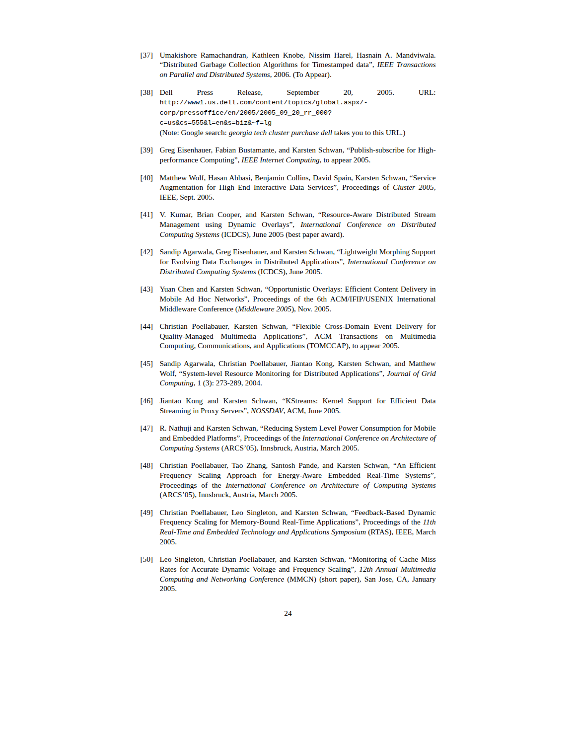[37] Umakishore Ramachandran, Kathleen Knobe, Nissim Harel, Hasnain A. Mandviwala. “Distributed Garbage Collection Algorithms for Timestamped data”, IEEE Transactions on Parallel and Distributed Systems, 2006. (To Appear).
[38] Dell Press Release, September 20, 2005. URL: http://www1.us.dell.com/content/topics/global.aspx/-corp/pressoffice/en/2005/2005_09_20_rr_000?c=us&cs=555&l=en&s=biz&~f=lg
(Note: Google search: georgia tech cluster purchase dell takes you to this URL.)
[39] Greg Eisenhauer, Fabian Bustamante, and Karsten Schwan, “Publish-subscribe for High-performance Computing”, IEEE Internet Computing, to appear 2005.
[40] Matthew Wolf, Hasan Abbasi, Benjamin Collins, David Spain, Karsten Schwan, “Service Augmentation for High End Interactive Data Services”, Proceedings of Cluster 2005, IEEE, Sept. 2005.
[41] V. Kumar, Brian Cooper, and Karsten Schwan, “Resource-Aware Distributed Stream Management using Dynamic Overlays”, International Conference on Distributed Computing Systems (ICDCS), June 2005 (best paper award).
[42] Sandip Agarwala, Greg Eisenhauer, and Karsten Schwan, “Lightweight Morphing Support for Evolving Data Exchanges in Distributed Applications”, International Conference on Distributed Computing Systems (ICDCS), June 2005.
[43] Yuan Chen and Karsten Schwan, “Opportunistic Overlays: Efficient Content Delivery in Mobile Ad Hoc Networks”, Proceedings of the 6th ACM/IFIP/USENIX International Middleware Conference (Middleware 2005), Nov. 2005.
[44] Christian Poellabauer, Karsten Schwan, “Flexible Cross-Domain Event Delivery for Quality-Managed Multimedia Applications”, ACM Transactions on Multimedia Computing, Communications, and Applications (TOMCCAP), to appear 2005.
[45] Sandip Agarwala, Christian Poellabauer, Jiantao Kong, Karsten Schwan, and Matthew Wolf, “System-level Resource Monitoring for Distributed Applications”, Journal of Grid Computing, 1 (3): 273-289, 2004.
[46] Jiantao Kong and Karsten Schwan, “KStreams: Kernel Support for Efficient Data Streaming in Proxy Servers”, NOSSDAV, ACM, June 2005.
[47] R. Nathuji and Karsten Schwan, “Reducing System Level Power Consumption for Mobile and Embedded Platforms”, Proceedings of the International Conference on Architecture of Computing Systems (ARCS’05), Innsbruck, Austria, March 2005.
[48] Christian Poellabauer, Tao Zhang, Santosh Pande, and Karsten Schwan, “An Efficient Frequency Scaling Approach for Energy-Aware Embedded Real-Time Systems”, Proceedings of the International Conference on Architecture of Computing Systems (ARCS’05), Innsbruck, Austria, March 2005.
[49] Christian Poellabauer, Leo Singleton, and Karsten Schwan, “Feedback-Based Dynamic Frequency Scaling for Memory-Bound Real-Time Applications”, Proceedings of the 11th Real-Time and Embedded Technology and Applications Symposium (RTAS), IEEE, March 2005.
[50] Leo Singleton, Christian Poellabauer, and Karsten Schwan, “Monitoring of Cache Miss Rates for Accurate Dynamic Voltage and Frequency Scaling”, 12th Annual Multimedia Computing and Networking Conference (MMCN) (short paper), San Jose, CA, January 2005.
24